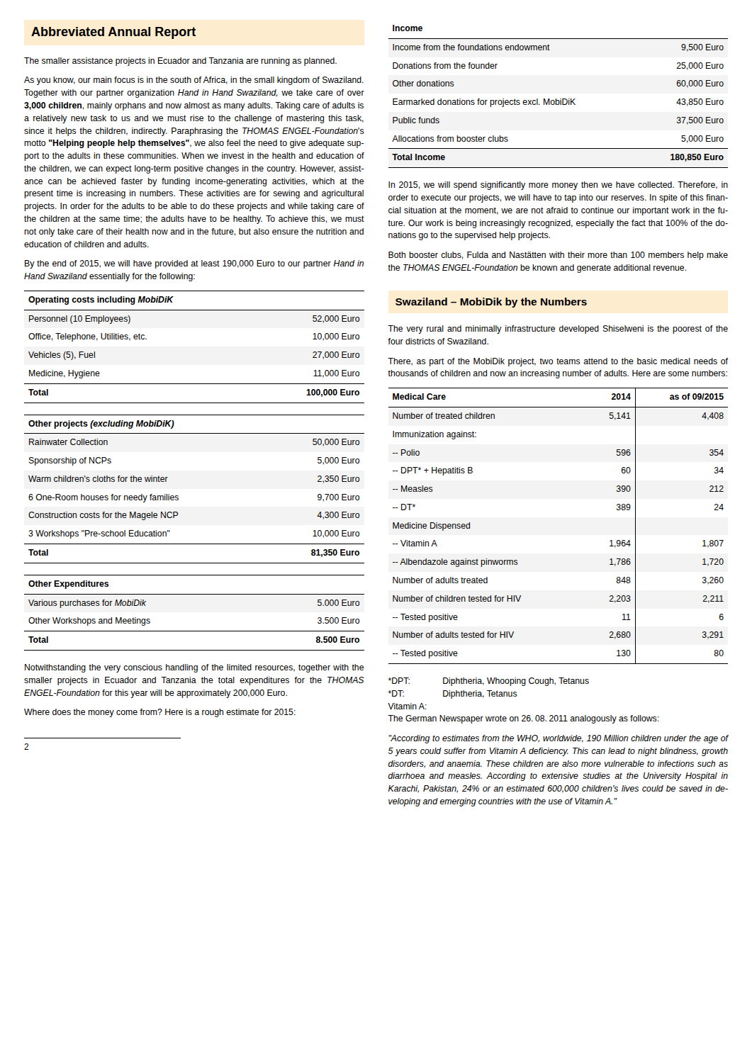Abbreviated Annual Report
The smaller assistance projects in Ecuador and Tanzania are running as planned.
As you know, our main focus is in the south of Africa, in the small kingdom of Swaziland. Together with our partner organization Hand in Hand Swaziland, we take care of over 3,000 children, mainly orphans and now almost as many adults. Taking care of adults is a relatively new task to us and we must rise to the challenge of mastering this task, since it helps the children, indirectly. Paraphrasing the THOMAS ENGEL-Foundation's motto "Helping people help themselves", we also feel the need to give adequate support to the adults in these communities. When we invest in the health and education of the children, we can expect long-term positive changes in the country. However, assistance can be achieved faster by funding income-generating activities, which at the present time is increasing in numbers. These activities are for sewing and agricultural projects. In order for the adults to be able to do these projects and while taking care of the children at the same time; the adults have to be healthy. To achieve this, we must not only take care of their health now and in the future, but also ensure the nutrition and education of children and adults.
By the end of 2015, we will have provided at least 190,000 Euro to our partner Hand in Hand Swaziland essentially for the following:
| Operating costs including MobiDiK | |
| --- | --- |
| Personnel (10 Employees) | 52,000 Euro |
| Office, Telephone, Utilities, etc. | 10,000 Euro |
| Vehicles (5), Fuel | 27,000 Euro |
| Medicine, Hygiene | 11,000 Euro |
| Total | 100,000 Euro |
| Other projects (excluding MobiDiK) | |
| --- | --- |
| Rainwater Collection | 50,000 Euro |
| Sponsorship of NCPs | 5,000 Euro |
| Warm children's cloths for the winter | 2,350 Euro |
| 6 One-Room houses for needy families | 9,700 Euro |
| Construction costs for the Magele NCP | 4,300 Euro |
| 3 Workshops "Pre-school Education" | 10,000 Euro |
| Total | 81,350 Euro |
| Other Expenditures | |
| --- | --- |
| Various purchases for MobiDik | 5.000 Euro |
| Other Workshops and Meetings | 3.500 Euro |
| Total | 8.500 Euro |
Notwithstanding the very conscious handling of the limited resources, together with the smaller projects in Ecuador and Tanzania the total expenditures for the THOMAS ENGEL-Foundation for this year will be approximately 200,000 Euro.
Where does the money come from? Here is a rough estimate for 2015:
2
| Income | |
| --- | --- |
| Income from the foundations endowment | 9,500 Euro |
| Donations from the founder | 25,000 Euro |
| Other donations | 60,000 Euro |
| Earmarked donations for projects excl. MobiDiK | 43,850 Euro |
| Public funds | 37,500 Euro |
| Allocations from booster clubs | 5,000 Euro |
| Total Income | 180,850 Euro |
In 2015, we will spend significantly more money then we have collected. Therefore, in order to execute our projects, we will have to tap into our reserves. In spite of this financial situation at the moment, we are not afraid to continue our important work in the future. Our work is being increasingly recognized, especially the fact that 100% of the donations go to the supervised help projects.
Both booster clubs, Fulda and Nastätten with their more than 100 members help make the THOMAS ENGEL-Foundation be known and generate additional revenue.
Swaziland – MobiDik by the Numbers
The very rural and minimally infrastructure developed Shiselweni is the poorest of the four districts of Swaziland.
There, as part of the MobiDik project, two teams attend to the basic medical needs of thousands of children and now an increasing number of adults. Here are some numbers:
| Medical Care | 2014 | as of 09/2015 |
| --- | --- | --- |
| Number of treated children | 5,141 | 4,408 |
| Immunization against: | | |
| -- Polio | 596 | 354 |
| -- DPT* + Hepatitis B | 60 | 34 |
| -- Measles | 390 | 212 |
| -- DT* | 389 | 24 |
| Medicine Dispensed | | |
| -- Vitamin A | 1,964 | 1,807 |
| -- Albendazole against pinworms | 1,786 | 1,720 |
| Number of adults treated | 848 | 3,260 |
| Number of children tested for HIV | 2,203 | 2,211 |
| -- Tested positive | 11 | 6 |
| Number of adults tested for HIV | 2,680 | 3,291 |
| -- Tested positive | 130 | 80 |
| *DPT: | Diphtheria, Whooping Cough, Tetanus |
| *DT: | Diphtheria, Tetanus |
| Vitamin A: |
The German Newspaper wrote on 26. 08. 2011 analogously as follows:
"According to estimates from the WHO, worldwide, 190 Million children under the age of 5 years could suffer from Vitamin A deficiency. This can lead to night blindness, growth disorders, and anaemia. These children are also more vulnerable to infections such as diarrhoea and measles. According to extensive studies at the University Hospital in Karachi, Pakistan, 24% or an estimated 600,000 children's lives could be saved in developing and emerging countries with the use of Vitamin A."